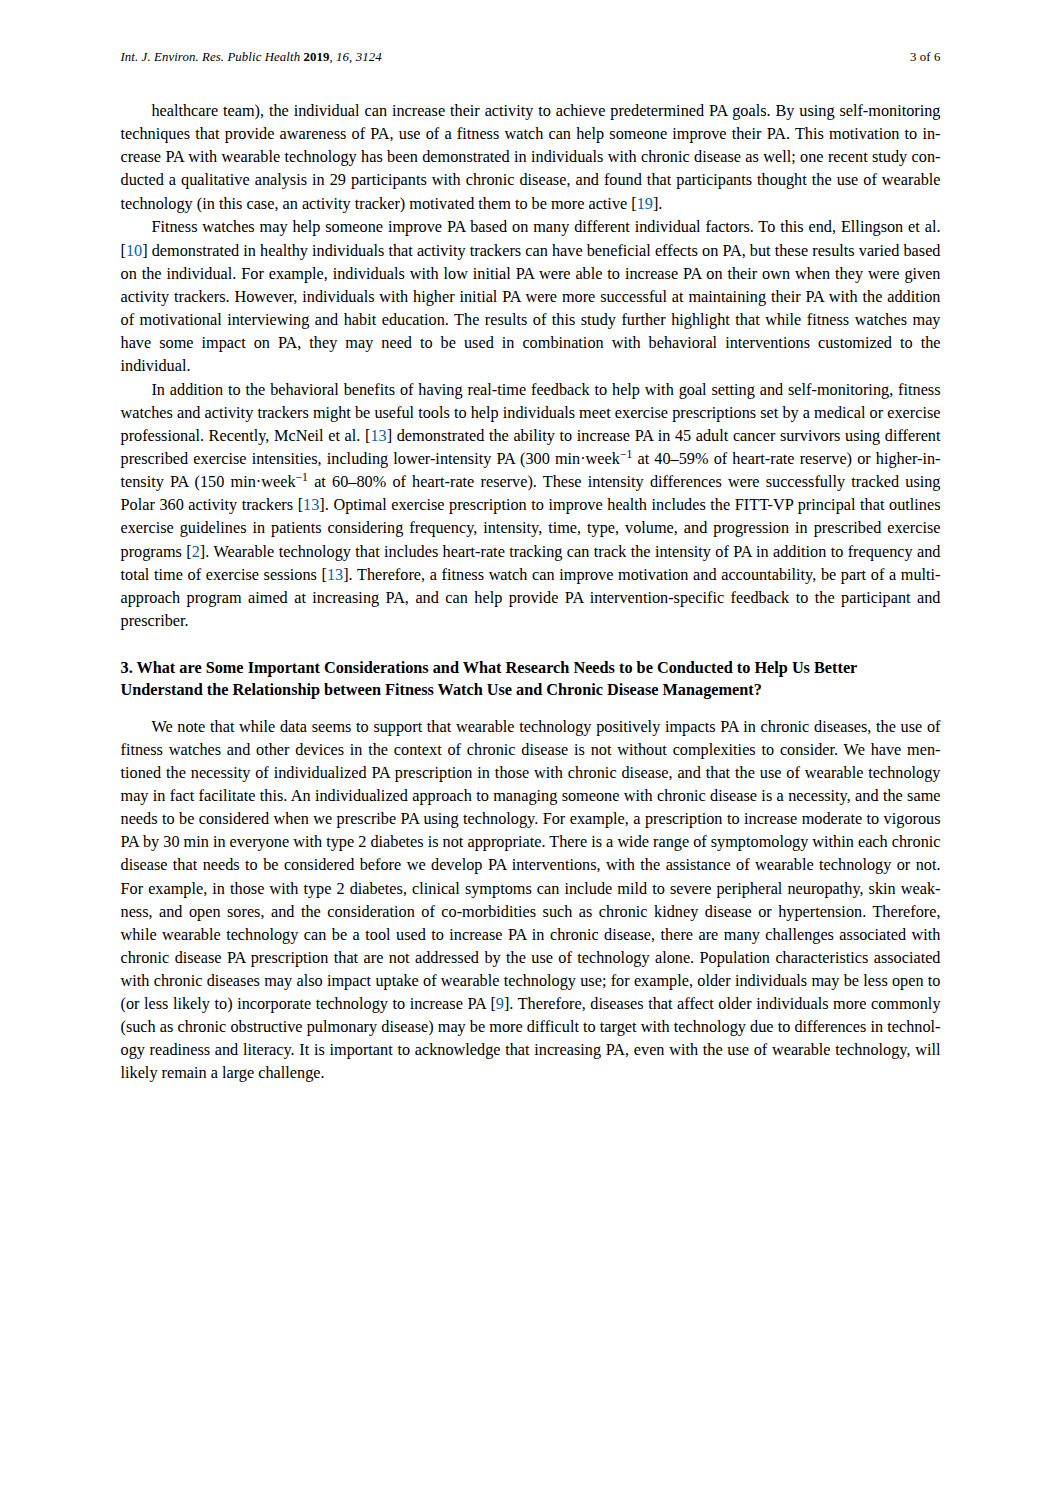Int. J. Environ. Res. Public Health 2019, 16, 3124 3 of 6
healthcare team), the individual can increase their activity to achieve predetermined PA goals. By using self-monitoring techniques that provide awareness of PA, use of a fitness watch can help someone improve their PA. This motivation to increase PA with wearable technology has been demonstrated in individuals with chronic disease as well; one recent study conducted a qualitative analysis in 29 participants with chronic disease, and found that participants thought the use of wearable technology (in this case, an activity tracker) motivated them to be more active [19].
Fitness watches may help someone improve PA based on many different individual factors. To this end, Ellingson et al. [10] demonstrated in healthy individuals that activity trackers can have beneficial effects on PA, but these results varied based on the individual. For example, individuals with low initial PA were able to increase PA on their own when they were given activity trackers. However, individuals with higher initial PA were more successful at maintaining their PA with the addition of motivational interviewing and habit education. The results of this study further highlight that while fitness watches may have some impact on PA, they may need to be used in combination with behavioral interventions customized to the individual.
In addition to the behavioral benefits of having real-time feedback to help with goal setting and self-monitoring, fitness watches and activity trackers might be useful tools to help individuals meet exercise prescriptions set by a medical or exercise professional. Recently, McNeil et al. [13] demonstrated the ability to increase PA in 45 adult cancer survivors using different prescribed exercise intensities, including lower-intensity PA (300 min·week−1 at 40–59% of heart-rate reserve) or higher-intensity PA (150 min·week−1 at 60–80% of heart-rate reserve). These intensity differences were successfully tracked using Polar 360 activity trackers [13]. Optimal exercise prescription to improve health includes the FITT-VP principal that outlines exercise guidelines in patients considering frequency, intensity, time, type, volume, and progression in prescribed exercise programs [2]. Wearable technology that includes heart-rate tracking can track the intensity of PA in addition to frequency and total time of exercise sessions [13]. Therefore, a fitness watch can improve motivation and accountability, be part of a multi-approach program aimed at increasing PA, and can help provide PA intervention-specific feedback to the participant and prescriber.
3. What are Some Important Considerations and What Research Needs to be Conducted to Help Us Better Understand the Relationship between Fitness Watch Use and Chronic Disease Management?
We note that while data seems to support that wearable technology positively impacts PA in chronic diseases, the use of fitness watches and other devices in the context of chronic disease is not without complexities to consider. We have mentioned the necessity of individualized PA prescription in those with chronic disease, and that the use of wearable technology may in fact facilitate this. An individualized approach to managing someone with chronic disease is a necessity, and the same needs to be considered when we prescribe PA using technology. For example, a prescription to increase moderate to vigorous PA by 30 min in everyone with type 2 diabetes is not appropriate. There is a wide range of symptomology within each chronic disease that needs to be considered before we develop PA interventions, with the assistance of wearable technology or not. For example, in those with type 2 diabetes, clinical symptoms can include mild to severe peripheral neuropathy, skin weakness, and open sores, and the consideration of co-morbidities such as chronic kidney disease or hypertension. Therefore, while wearable technology can be a tool used to increase PA in chronic disease, there are many challenges associated with chronic disease PA prescription that are not addressed by the use of technology alone. Population characteristics associated with chronic diseases may also impact uptake of wearable technology use; for example, older individuals may be less open to (or less likely to) incorporate technology to increase PA [9]. Therefore, diseases that affect older individuals more commonly (such as chronic obstructive pulmonary disease) may be more difficult to target with technology due to differences in technology readiness and literacy. It is important to acknowledge that increasing PA, even with the use of wearable technology, will likely remain a large challenge.